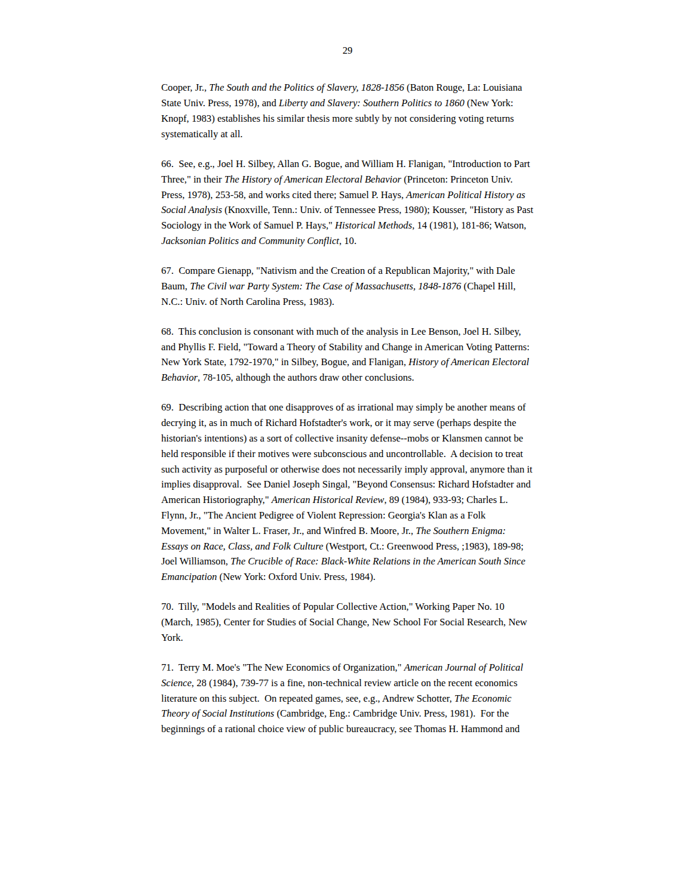29
Cooper, Jr., The South and the Politics of Slavery, 1828-1856 (Baton Rouge, La: Louisiana State Univ. Press, 1978), and Liberty and Slavery: Southern Politics to 1860 (New York: Knopf, 1983) establishes his similar thesis more subtly by not considering voting returns systematically at all.
66. See, e.g., Joel H. Silbey, Allan G. Bogue, and William H. Flanigan, "Introduction to Part Three," in their The History of American Electoral Behavior (Princeton: Princeton Univ. Press, 1978), 253-58, and works cited there; Samuel P. Hays, American Political History as Social Analysis (Knoxville, Tenn.: Univ. of Tennessee Press, 1980); Kousser, "History as Past Sociology in the Work of Samuel P. Hays," Historical Methods, 14 (1981), 181-86; Watson, Jacksonian Politics and Community Conflict, 10.
67. Compare Gienapp, "Nativism and the Creation of a Republican Majority," with Dale Baum, The Civil war Party System: The Case of Massachusetts, 1848-1876 (Chapel Hill, N.C.: Univ. of North Carolina Press, 1983).
68. This conclusion is consonant with much of the analysis in Lee Benson, Joel H. Silbey, and Phyllis F. Field, "Toward a Theory of Stability and Change in American Voting Patterns: New York State, 1792-1970," in Silbey, Bogue, and Flanigan, History of American Electoral Behavior, 78-105, although the authors draw other conclusions.
69. Describing action that one disapproves of as irrational may simply be another means of decrying it, as in much of Richard Hofstadter's work, or it may serve (perhaps despite the historian's intentions) as a sort of collective insanity defense--mobs or Klansmen cannot be held responsible if their motives were subconscious and uncontrollable. A decision to treat such activity as purposeful or otherwise does not necessarily imply approval, anymore than it implies disapproval. See Daniel Joseph Singal, "Beyond Consensus: Richard Hofstadter and American Historiography," American Historical Review, 89 (1984), 933-93; Charles L. Flynn, Jr., "The Ancient Pedigree of Violent Repression: Georgia's Klan as a Folk Movement," in Walter L. Fraser, Jr., and Winfred B. Moore, Jr., The Southern Enigma: Essays on Race, Class, and Folk Culture (Westport, Ct.: Greenwood Press, ;1983), 189-98; Joel Williamson, The Crucible of Race: Black-White Relations in the American South Since Emancipation (New York: Oxford Univ. Press, 1984).
70. Tilly, "Models and Realities of Popular Collective Action," Working Paper No. 10 (March, 1985), Center for Studies of Social Change, New School For Social Research, New York.
71. Terry M. Moe's "The New Economics of Organization," American Journal of Political Science, 28 (1984), 739-77 is a fine, non-technical review article on the recent economics literature on this subject. On repeated games, see, e.g., Andrew Schotter, The Economic Theory of Social Institutions (Cambridge, Eng.: Cambridge Univ. Press, 1981). For the beginnings of a rational choice view of public bureaucracy, see Thomas H. Hammond and